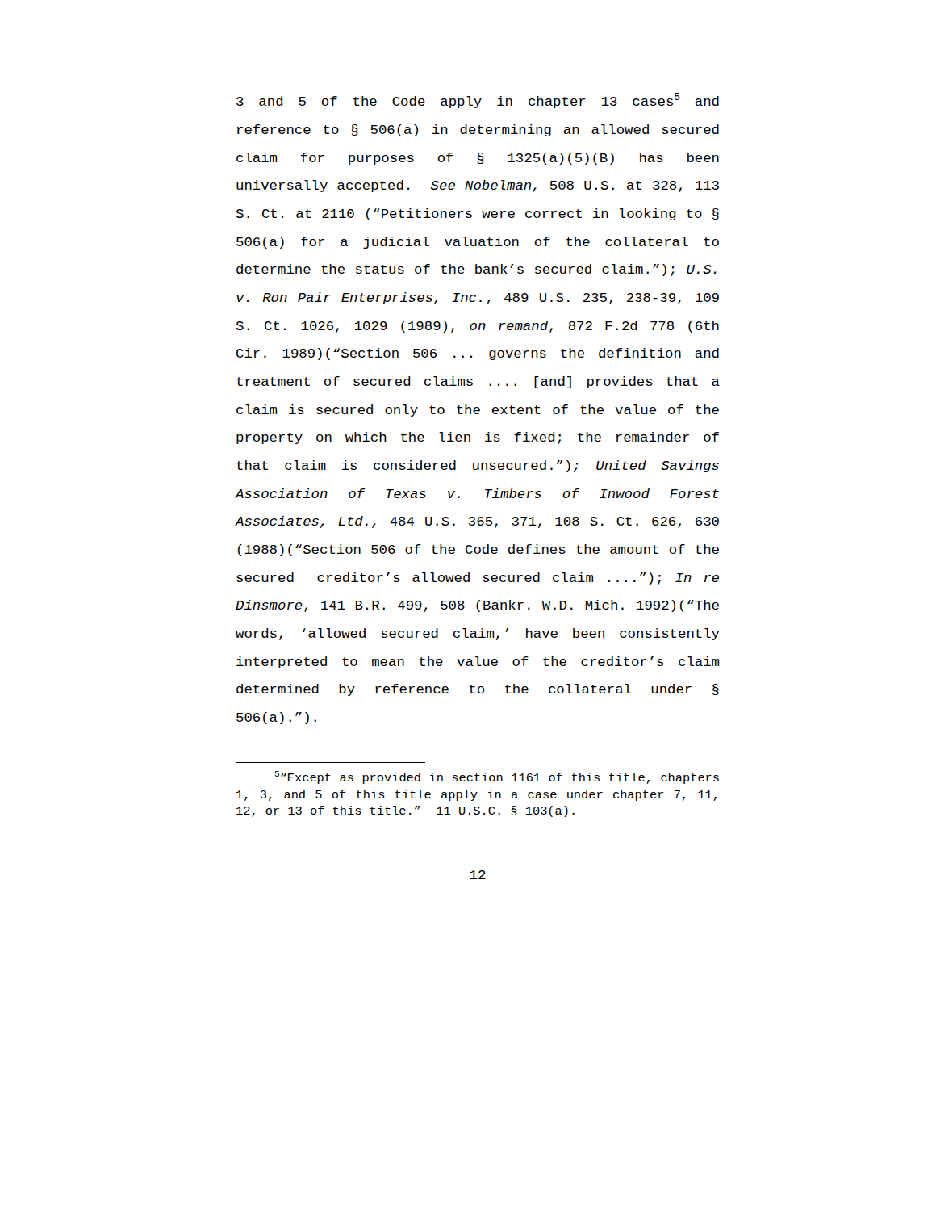3 and 5 of the Code apply in chapter 13 cases5 and reference to § 506(a) in determining an allowed secured claim for purposes of § 1325(a)(5)(B) has been universally accepted. See Nobelman, 508 U.S. at 328, 113 S. Ct. at 2110 (“Petitioners were correct in looking to § 506(a) for a judicial valuation of the collateral to determine the status of the bank’s secured claim.”); U.S. v. Ron Pair Enterprises, Inc., 489 U.S. 235, 238-39, 109 S. Ct. 1026, 1029 (1989), on remand, 872 F.2d 778 (6th Cir. 1989)(“Section 506 ... governs the definition and treatment of secured claims .... [and] provides that a claim is secured only to the extent of the value of the property on which the lien is fixed; the remainder of that claim is considered unsecured.”); United Savings Association of Texas v. Timbers of Inwood Forest Associates, Ltd., 484 U.S. 365, 371, 108 S. Ct. 626, 630 (1988)(“Section 506 of the Code defines the amount of the secured creditor’s allowed secured claim ....”); In re Dinsmore, 141 B.R. 499, 508 (Bankr. W.D. Mich. 1992)(“The words, ‘allowed secured claim,’ have been consistently interpreted to mean the value of the creditor’s claim determined by reference to the collateral under § 506(a).”).
5“Except as provided in section 1161 of this title, chapters 1, 3, and 5 of this title apply in a case under chapter 7, 11, 12, or 13 of this title.” 11 U.S.C. § 103(a).
12